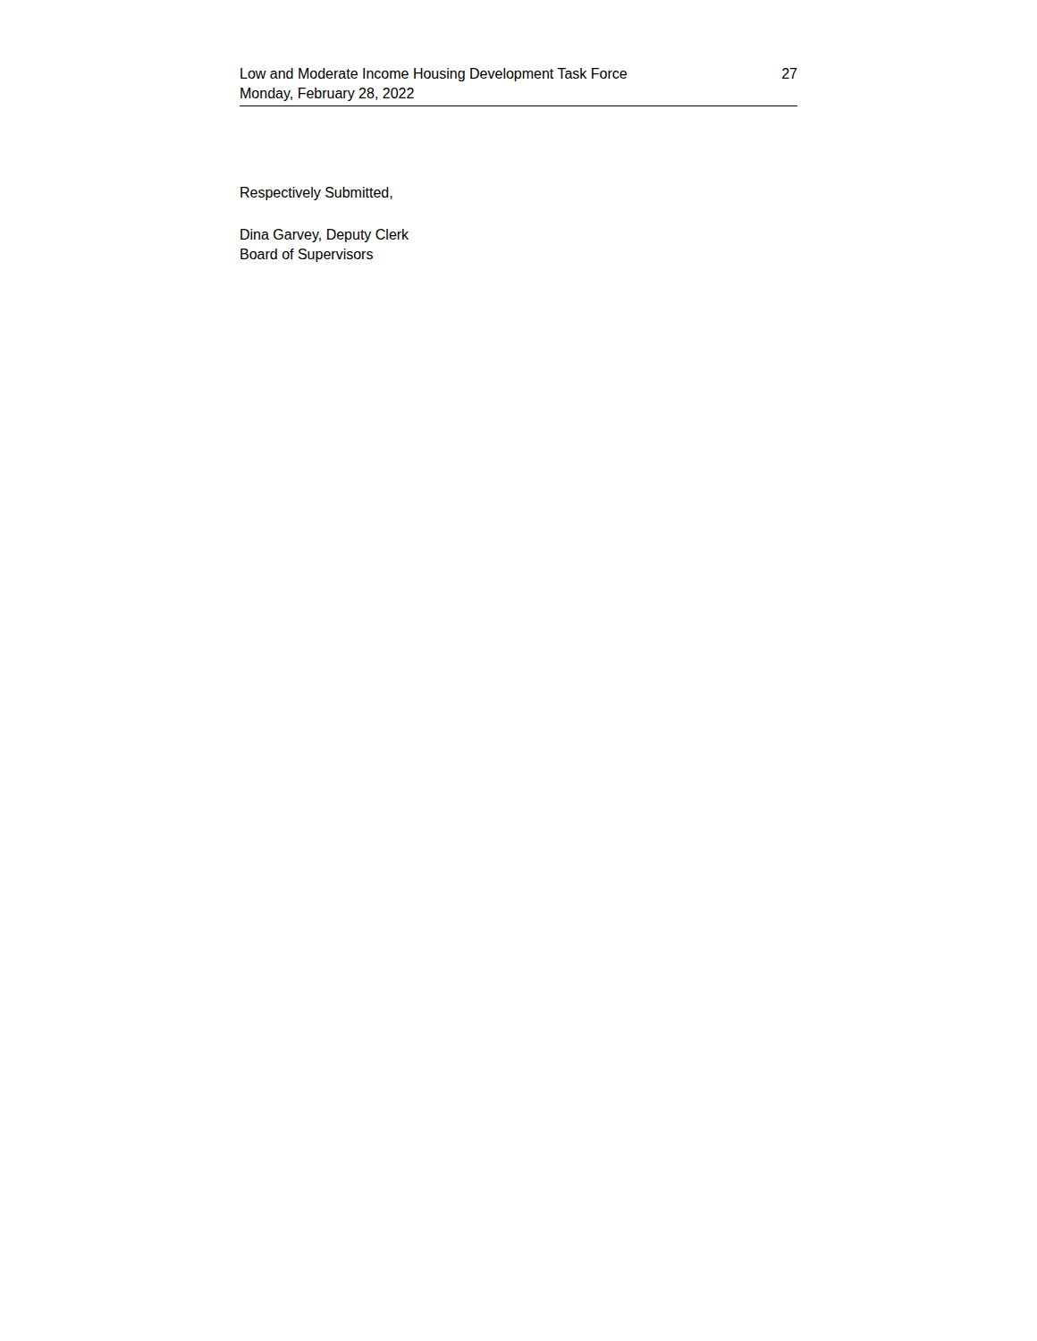Low and Moderate Income Housing Development Task Force Monday, February 28, 2022
27
Respectively Submitted,
Dina Garvey, Deputy Clerk
Board of Supervisors